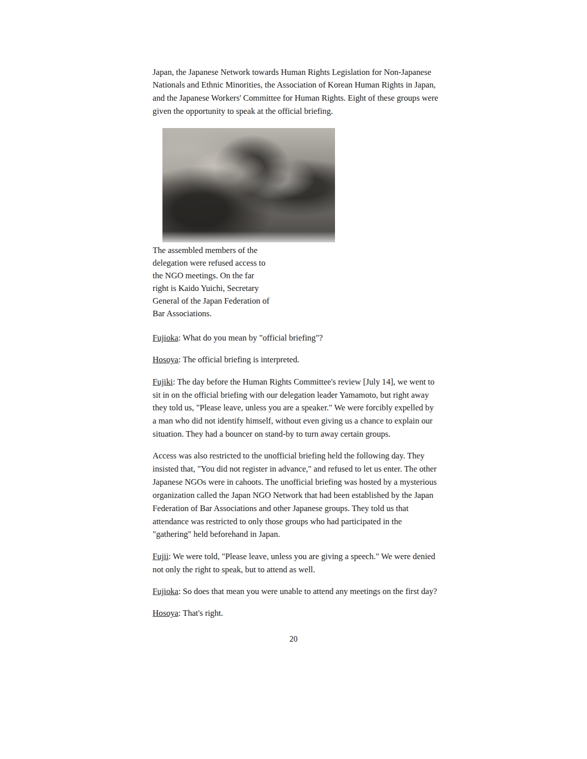Japan, the Japanese Network towards Human Rights Legislation for Non-Japanese Nationals and Ethnic Minorities, the Association of Korean Human Rights in Japan, and the Japanese Workers' Committee for Human Rights. Eight of these groups were given the opportunity to speak at the official briefing.
The assembled members of the delegation were refused access to the NGO meetings. On the far right is Kaido Yuichi, Secretary General of the Japan Federation of Bar Associations.
Fujioka: What do you mean by "official briefing"?
Hosoya: The official briefing is interpreted.
Fujiki: The day before the Human Rights Committee's review [July 14], we went to sit in on the official briefing with our delegation leader Yamamoto, but right away they told us, "Please leave, unless you are a speaker." We were forcibly expelled by a man who did not identify himself, without even giving us a chance to explain our situation. They had a bouncer on stand-by to turn away certain groups.
Access was also restricted to the unofficial briefing held the following day. They insisted that, "You did not register in advance," and refused to let us enter. The other Japanese NGOs were in cahoots. The unofficial briefing was hosted by a mysterious organization called the Japan NGO Network that had been established by the Japan Federation of Bar Associations and other Japanese groups. They told us that attendance was restricted to only those groups who had participated in the "gathering" held beforehand in Japan.
Fujii: We were told, "Please leave, unless you are giving a speech." We were denied not only the right to speak, but to attend as well.
Fujioka: So does that mean you were unable to attend any meetings on the first day?
Hosoya: That's right.
20